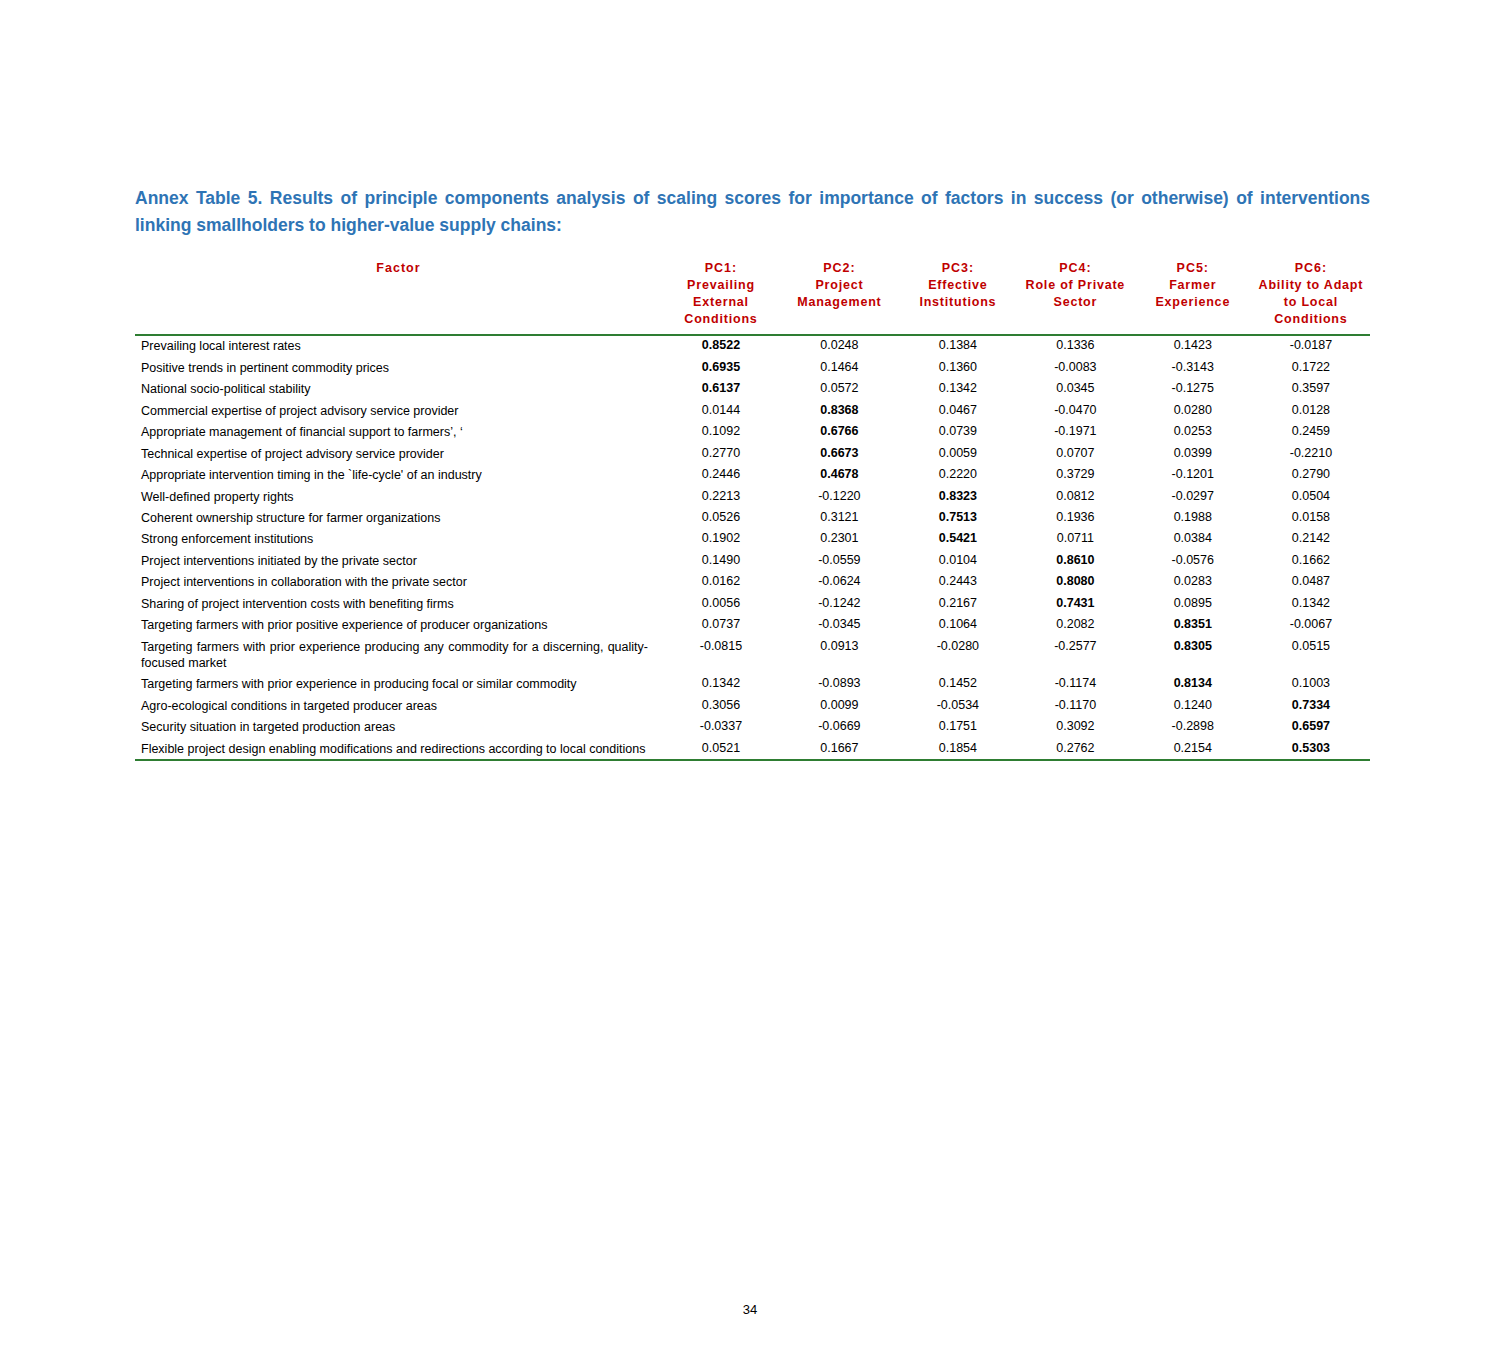Annex Table 5. Results of principle components analysis of scaling scores for importance of factors in success (or otherwise) of interventions linking smallholders to higher-value supply chains:
| Factor | PC1: | PC2: | PC3: | PC4: | PC5: | PC6: |
| --- | --- | --- | --- | --- | --- | --- |
| | Prevailing External Conditions | Project Management | Effective Institutions | Role of Private Sector | Farmer Experience | Ability to Adapt to Local Conditions |
| Prevailing local interest rates | 0.8522 | 0.0248 | 0.1384 | 0.1336 | 0.1423 | -0.0187 |
| Positive trends in pertinent commodity prices | 0.6935 | 0.1464 | 0.1360 | -0.0083 | -0.3143 | 0.1722 |
| National socio-political stability | 0.6137 | 0.0572 | 0.1342 | 0.0345 | -0.1275 | 0.3597 |
| Commercial expertise of project advisory service provider | 0.0144 | 0.8368 | 0.0467 | -0.0470 | 0.0280 | 0.0128 |
| Appropriate management of financial support to farmers’, ‘ | 0.1092 | 0.6766 | 0.0739 | -0.1971 | 0.0253 | 0.2459 |
| Technical expertise of project advisory service provider | 0.2770 | 0.6673 | 0.0059 | 0.0707 | 0.0399 | -0.2210 |
| Appropriate intervention timing in the `life-cycle' of an industry | 0.2446 | 0.4678 | 0.2220 | 0.3729 | -0.1201 | 0.2790 |
| Well-defined property rights | 0.2213 | -0.1220 | 0.8323 | 0.0812 | -0.0297 | 0.0504 |
| Coherent ownership structure for farmer organizations | 0.0526 | 0.3121 | 0.7513 | 0.1936 | 0.1988 | 0.0158 |
| Strong enforcement institutions | 0.1902 | 0.2301 | 0.5421 | 0.0711 | 0.0384 | 0.2142 |
| Project interventions initiated by the private sector | 0.1490 | -0.0559 | 0.0104 | 0.8610 | -0.0576 | 0.1662 |
| Project interventions in collaboration with the private sector | 0.0162 | -0.0624 | 0.2443 | 0.8080 | 0.0283 | 0.0487 |
| Sharing of project intervention costs with benefiting firms | 0.0056 | -0.1242 | 0.2167 | 0.7431 | 0.0895 | 0.1342 |
| Targeting farmers with prior positive experience of producer organizations | 0.0737 | -0.0345 | 0.1064 | 0.2082 | 0.8351 | -0.0067 |
| Targeting farmers with prior experience producing any commodity for a discerning, quality-focused market | -0.0815 | 0.0913 | -0.0280 | -0.2577 | 0.8305 | 0.0515 |
| Targeting farmers with prior experience in producing focal or similar commodity | 0.1342 | -0.0893 | 0.1452 | -0.1174 | 0.8134 | 0.1003 |
| Agro-ecological conditions in targeted producer areas | 0.3056 | 0.0099 | -0.0534 | -0.1170 | 0.1240 | 0.7334 |
| Security situation in targeted production areas | -0.0337 | -0.0669 | 0.1751 | 0.3092 | -0.2898 | 0.6597 |
| Flexible project design enabling modifications and redirections according to local conditions | 0.0521 | 0.1667 | 0.1854 | 0.2762 | 0.2154 | 0.5303 |
34